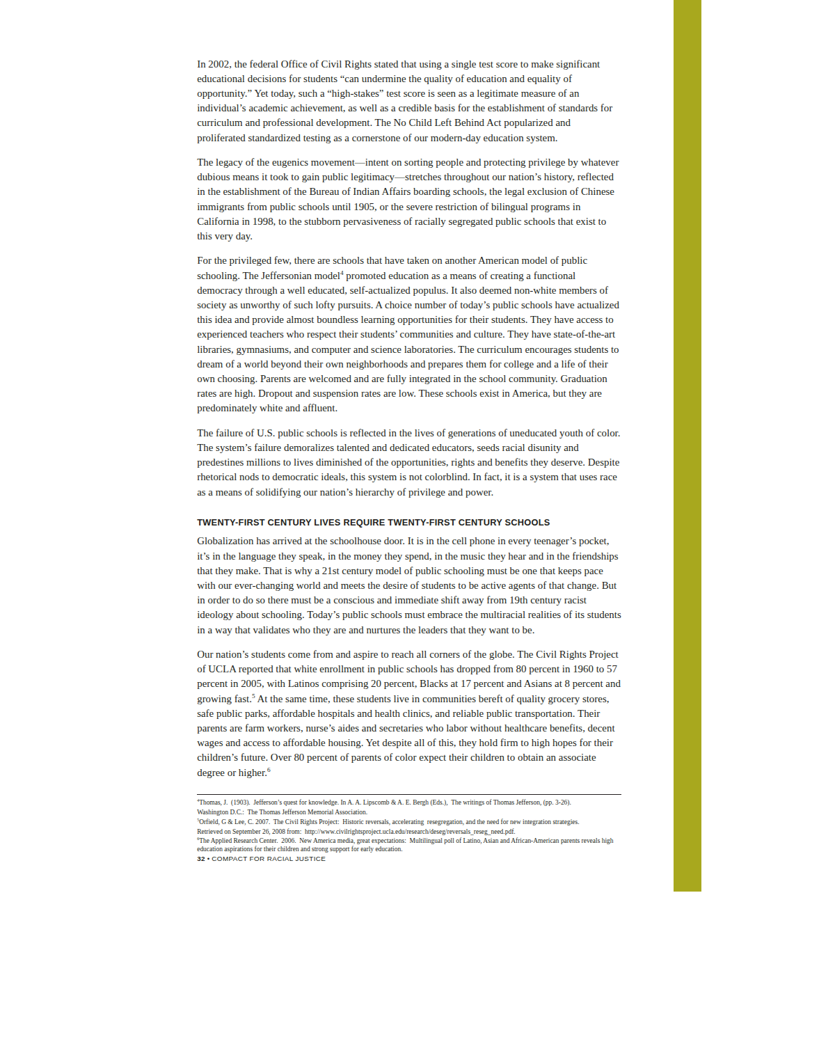In 2002, the federal Office of Civil Rights stated that using a single test score to make significant educational decisions for students “can undermine the quality of education and equality of opportunity.” Yet today, such a “high-stakes” test score is seen as a legitimate measure of an individual’s academic achievement, as well as a credible basis for the establishment of standards for curriculum and professional development. The No Child Left Behind Act popularized and proliferated standardized testing as a cornerstone of our modern-day education system.
The legacy of the eugenics movement—intent on sorting people and protecting privilege by whatever dubious means it took to gain public legitimacy—stretches throughout our nation’s history, reflected in the establishment of the Bureau of Indian Affairs boarding schools, the legal exclusion of Chinese immigrants from public schools until 1905, or the severe restriction of bilingual programs in California in 1998, to the stubborn pervasiveness of racially segregated public schools that exist to this very day.
For the privileged few, there are schools that have taken on another American model of public schooling. The Jeffersonian model4 promoted education as a means of creating a functional democracy through a well educated, self-actualized populus. It also deemed non-white members of society as unworthy of such lofty pursuits. A choice number of today’s public schools have actualized this idea and provide almost boundless learning opportunities for their students. They have access to experienced teachers who respect their students’ communities and culture. They have state-of-the-art libraries, gymnasiums, and computer and science laboratories. The curriculum encourages students to dream of a world beyond their own neighborhoods and prepares them for college and a life of their own choosing. Parents are welcomed and are fully integrated in the school community. Graduation rates are high. Dropout and suspension rates are low. These schools exist in America, but they are predominately white and affluent.
The failure of U.S. public schools is reflected in the lives of generations of uneducated youth of color. The system’s failure demoralizes talented and dedicated educators, seeds racial disunity and predestines millions to lives diminished of the opportunities, rights and benefits they deserve. Despite rhetorical nods to democratic ideals, this system is not colorblind. In fact, it is a system that uses race as a means of solidifying our nation’s hierarchy of privilege and power.
Twenty-First Century Lives Require Twenty-First Century Schools
Globalization has arrived at the schoolhouse door. It is in the cell phone in every teenager’s pocket, it’s in the language they speak, in the money they spend, in the music they hear and in the friendships that they make. That is why a 21st century model of public schooling must be one that keeps pace with our ever-changing world and meets the desire of students to be active agents of that change. But in order to do so there must be a conscious and immediate shift away from 19th century racist ideology about schooling. Today’s public schools must embrace the multiracial realities of its students in a way that validates who they are and nurtures the leaders that they want to be.
Our nation’s students come from and aspire to reach all corners of the globe. The Civil Rights Project of UCLA reported that white enrollment in public schools has dropped from 80 percent in 1960 to 57 percent in 2005, with Latinos comprising 20 percent, Blacks at 17 percent and Asians at 8 percent and growing fast.5 At the same time, these students live in communities bereft of quality grocery stores, safe public parks, affordable hospitals and health clinics, and reliable public transportation. Their parents are farm workers, nurse’s aides and secretaries who labor without healthcare benefits, decent wages and access to affordable housing. Yet despite all of this, they hold firm to high hopes for their children’s future. Over 80 percent of parents of color expect their children to obtain an associate degree or higher.6
4Thomas, J. (1903). Jefferson’s quest for knowledge. In A. A. Lipscomb & A. E. Bergh (Eds.), The writings of Thomas Jefferson, (pp. 3-26).
Washington D.C.: The Thomas Jefferson Memorial Association.
5Orfield, G & Lee, C. 2007. The Civil Rights Project: Historic reversals, accelerating resegregation, and the need for new integration strategies.
Retrieved on September 26, 2008 from: http://www.civilrightsproject.ucla.edu/research/deseg/reversals_reseg_need.pdf.
6The Applied Research Center. 2006. New America media, great expectations: Multilingual poll of Latino, Asian and African-American parents reveals high education aspirations for their children and strong support for early education.
32•COMPACT FOR RACIAL JUSTICE